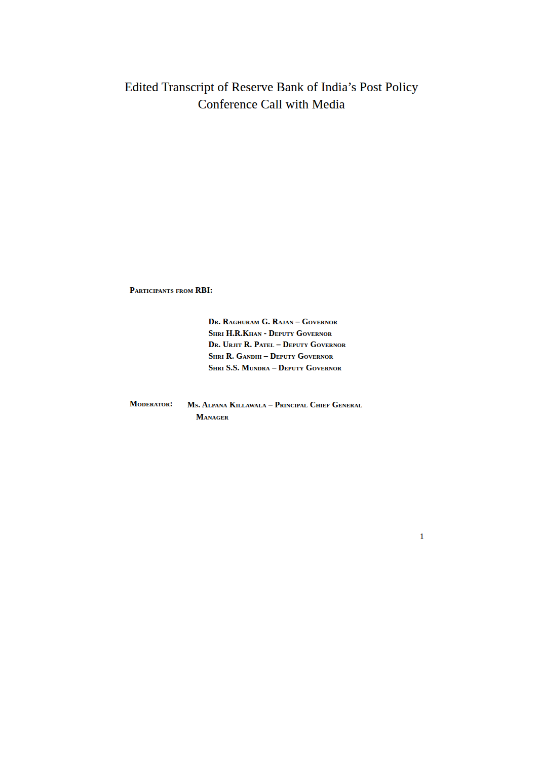Edited Transcript of Reserve Bank of India’s Post Policy
Conference Call with Media
Participants from RBI:
Dr. Raghuram G. Rajan – Governor
Shri H.R.Khan - Deputy Governor
Dr. Urjit R. Patel – Deputy Governor
Shri R. Gandhi – Deputy Governor
Shri S.S. Mundra – Deputy Governor
Moderator:
Ms. Alpana Killawala – Principal Chief General Manager
1